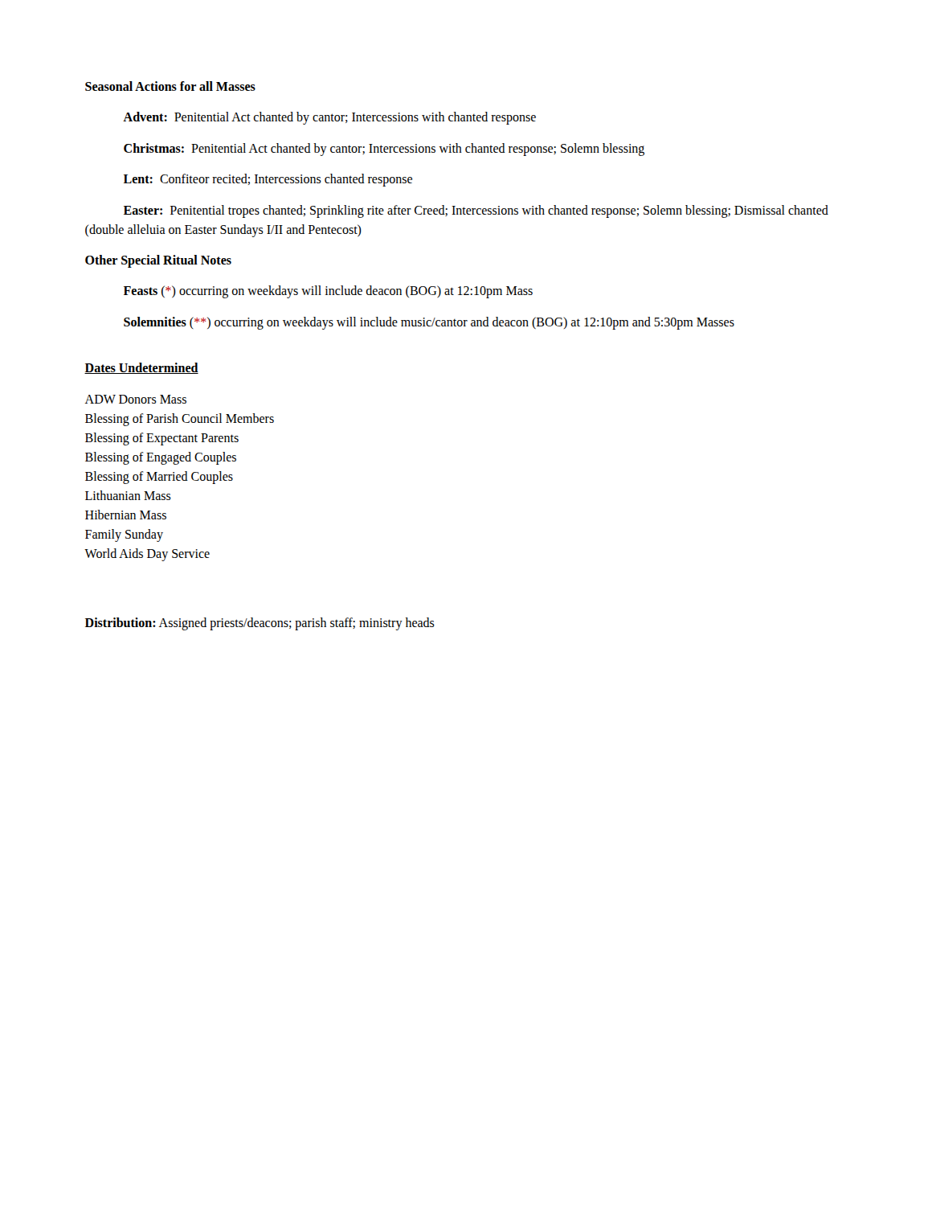Seasonal Actions for all Masses
Advent: Penitential Act chanted by cantor; Intercessions with chanted response
Christmas: Penitential Act chanted by cantor; Intercessions with chanted response; Solemn blessing
Lent: Confiteor recited; Intercessions chanted response
Easter: Penitential tropes chanted; Sprinkling rite after Creed; Intercessions with chanted response; Solemn blessing; Dismissal chanted (double alleluia on Easter Sundays I/II and Pentecost)
Other Special Ritual Notes
Feasts (*) occurring on weekdays will include deacon (BOG) at 12:10pm Mass
Solemnities (**) occurring on weekdays will include music/cantor and deacon (BOG) at 12:10pm and 5:30pm Masses
Dates Undetermined
ADW Donors Mass
Blessing of Parish Council Members
Blessing of Expectant Parents
Blessing of Engaged Couples
Blessing of Married Couples
Lithuanian Mass
Hibernian Mass
Family Sunday
World Aids Day Service
Distribution: Assigned priests/deacons; parish staff; ministry heads